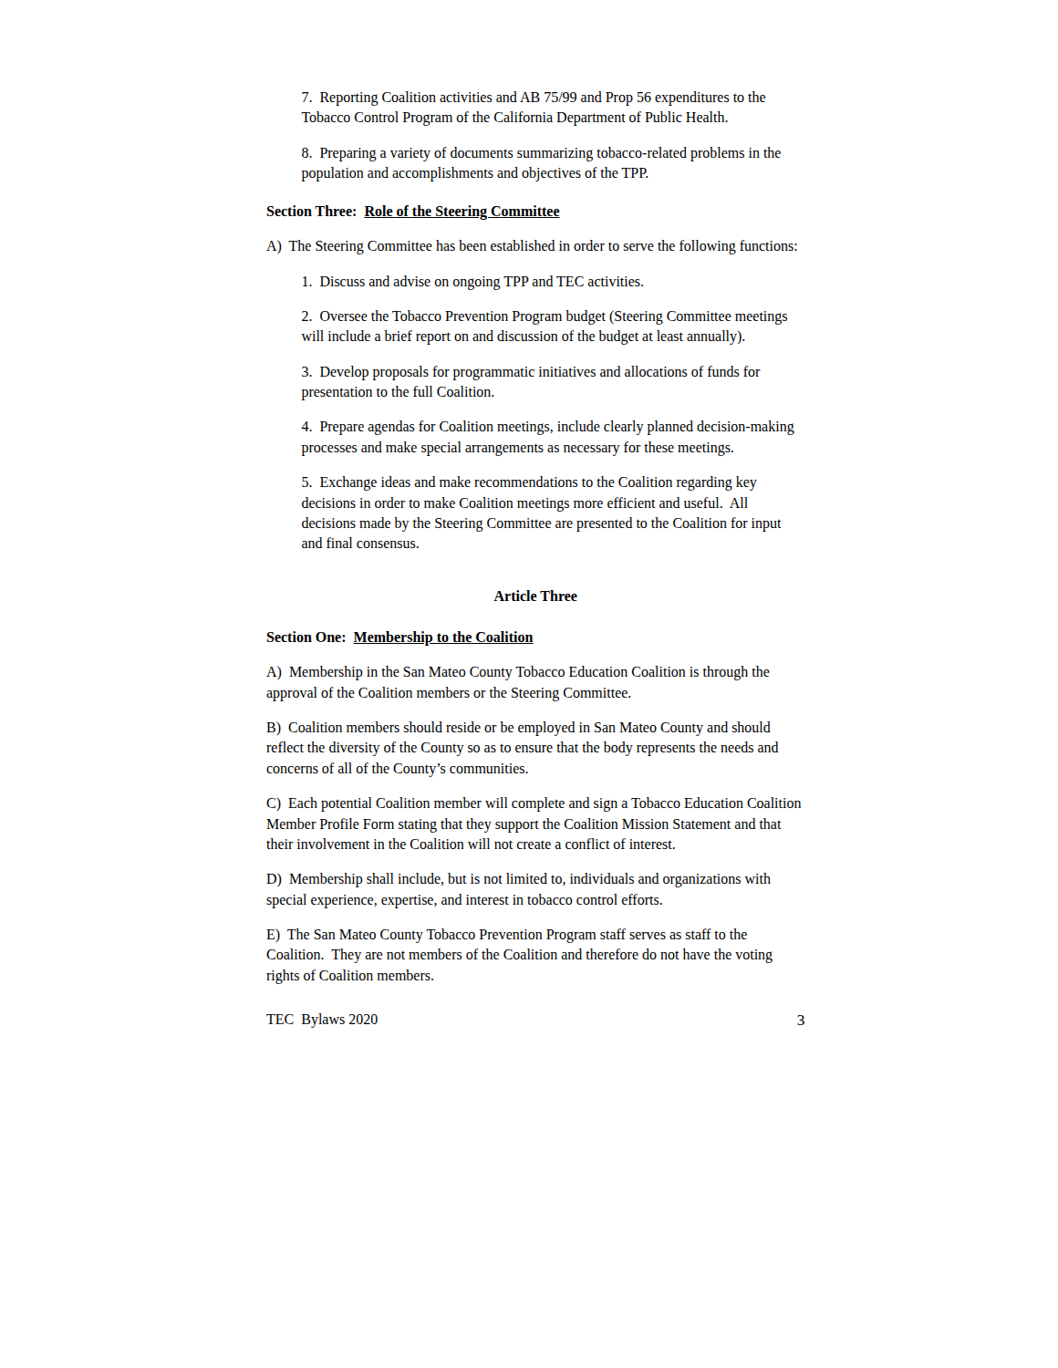7. Reporting Coalition activities and AB 75/99 and Prop 56 expenditures to the Tobacco Control Program of the California Department of Public Health.
8. Preparing a variety of documents summarizing tobacco-related problems in the population and accomplishments and objectives of the TPP.
Section Three: Role of the Steering Committee
A) The Steering Committee has been established in order to serve the following functions:
1. Discuss and advise on ongoing TPP and TEC activities.
2. Oversee the Tobacco Prevention Program budget (Steering Committee meetings will include a brief report on and discussion of the budget at least annually).
3. Develop proposals for programmatic initiatives and allocations of funds for presentation to the full Coalition.
4. Prepare agendas for Coalition meetings, include clearly planned decision-making processes and make special arrangements as necessary for these meetings.
5. Exchange ideas and make recommendations to the Coalition regarding key decisions in order to make Coalition meetings more efficient and useful. All decisions made by the Steering Committee are presented to the Coalition for input and final consensus.
Article Three
Section One: Membership to the Coalition
A) Membership in the San Mateo County Tobacco Education Coalition is through the approval of the Coalition members or the Steering Committee.
B) Coalition members should reside or be employed in San Mateo County and should reflect the diversity of the County so as to ensure that the body represents the needs and concerns of all of the County’s communities.
C) Each potential Coalition member will complete and sign a Tobacco Education Coalition Member Profile Form stating that they support the Coalition Mission Statement and that their involvement in the Coalition will not create a conflict of interest.
D) Membership shall include, but is not limited to, individuals and organizations with special experience, expertise, and interest in tobacco control efforts.
E) The San Mateo County Tobacco Prevention Program staff serves as staff to the Coalition. They are not members of the Coalition and therefore do not have the voting rights of Coalition members.
TEC Bylaws 2020 3